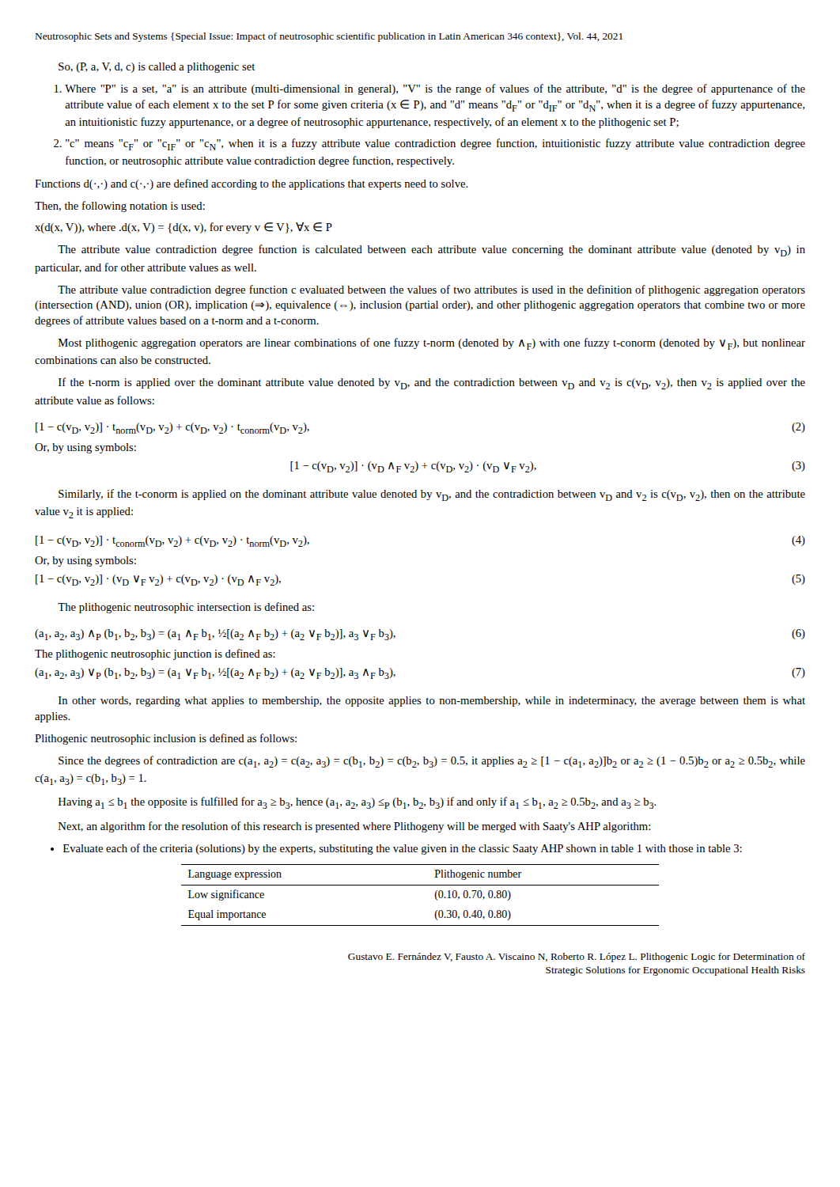Neutrosophic Sets and Systems {Special Issue: Impact of neutrosophic scientific publication in Latin American 346 context}, Vol. 44, 2021
So, (P, a, V, d, c) is called a plithogenic set
Where "P" is a set, "a" is an attribute (multi-dimensional in general), "V" is the range of values of the attribute, "d" is the degree of appurtenance of the attribute value of each element x to the set P for some given criteria (x ∈ P), and "d" means "dF" or "dIF" or "dN", when it is a degree of fuzzy appurtenance, an intuitionistic fuzzy appurtenance, or a degree of neutrosophic appurtenance, respectively, of an element x to the plithogenic set P;
"c" means "cF" or "cIF" or "cN", when it is a fuzzy attribute value contradiction degree function, intuitionistic fuzzy attribute value contradiction degree function, or neutrosophic attribute value contradiction degree function, respectively.
Functions d(·,·) and c(·,·) are defined according to the applications that experts need to solve.
Then, the following notation is used:
x(d(x, V)), where .d(x, V) = {d(x, v), for every v ∈ V}, ∀x ∈ P
The attribute value contradiction degree function is calculated between each attribute value concerning the dominant attribute value (denoted by vD) in particular, and for other attribute values as well.
The attribute value contradiction degree function c evaluated between the values of two attributes is used in the definition of plithogenic aggregation operators (intersection (AND), union (OR), implication (⇒), equivalence (⇔), inclusion (partial order), and other plithogenic aggregation operators that combine two or more degrees of attribute values based on a t-norm and a t-conorm.
Most plithogenic aggregation operators are linear combinations of one fuzzy t-norm (denoted by ∧F) with one fuzzy t-conorm (denoted by ∨F), but nonlinear combinations can also be constructed.
If the t-norm is applied over the dominant attribute value denoted by vD, and the contradiction between vD and v2 is c(vD, v2), then v2 is applied over the attribute value as follows:
[1 − c(vD, v2)] · tnorm(vD, v2) + c(vD, v2) · tconorm(vD, v2),
(2)
Or, by using symbols:
[1 − c(vD, v2)] · (vD ∧F v2) + c(vD, v2) · (vD ∨F v2),
(3)
Similarly, if the t-conorm is applied on the dominant attribute value denoted by vD, and the contradiction between vD and v2 is c(vD, v2), then on the attribute value v2 it is applied:
[1 − c(vD, v2)] · tconorm(vD, v2) + c(vD, v2) · tnorm(vD, v2),
(4)
Or, by using symbols:
[1 − c(vD, v2)] · (vD ∨F v2) + c(vD, v2) · (vD ∧F v2),
(5)
The plithogenic neutrosophic intersection is defined as:
(a1, a2, a3) ∧P (b1, b2, b3) = (a1 ∧F b1, ½[(a2 ∧F b2) + (a2 ∨F b2)], a3 ∨F b3),
(6)
The plithogenic neutrosophic junction is defined as:
(a1, a2, a3) ∨P (b1, b2, b3) = (a1 ∨F b1, ½[(a2 ∧F b2) + (a2 ∨F b2)], a3 ∧F b3),
(7)
In other words, regarding what applies to membership, the opposite applies to non-membership, while in indeterminacy, the average between them is what applies.
Plithogenic neutrosophic inclusion is defined as follows:
Since the degrees of contradiction are c(a1, a2) = c(a2, a3) = c(b1, b2) = c(b2, b3) = 0.5, it applies a2 ≥ [1 − c(a1, a2)]b2 or a2 ≥ (1 − 0.5)b2 or a2 ≥ 0.5b2, while c(a1, a3) = c(b1, b3) = 1.
Having a1 ≤ b1 the opposite is fulfilled for a3 ≥ b3, hence (a1, a2, a3) ≤P (b1, b2, b3) if and only if a1 ≤ b1, a2 ≥ 0.5b2, and a3 ≥ b3.
Next, an algorithm for the resolution of this research is presented where Plithogeny will be merged with Saaty's AHP algorithm:
Evaluate each of the criteria (solutions) by the experts, substituting the value given in the classic Saaty AHP shown in table 1 with those in table 3:
| Language expression | Plithogenic number |
| --- | --- |
| Low significance | (0.10, 0.70, 0.80) |
| Equal importance | (0.30, 0.40, 0.80) |
Gustavo E. Fernández V, Fausto A. Viscaino N, Roberto R. López L. Plithogenic Logic for Determination of
Strategic Solutions for Ergonomic Occupational Health Risks